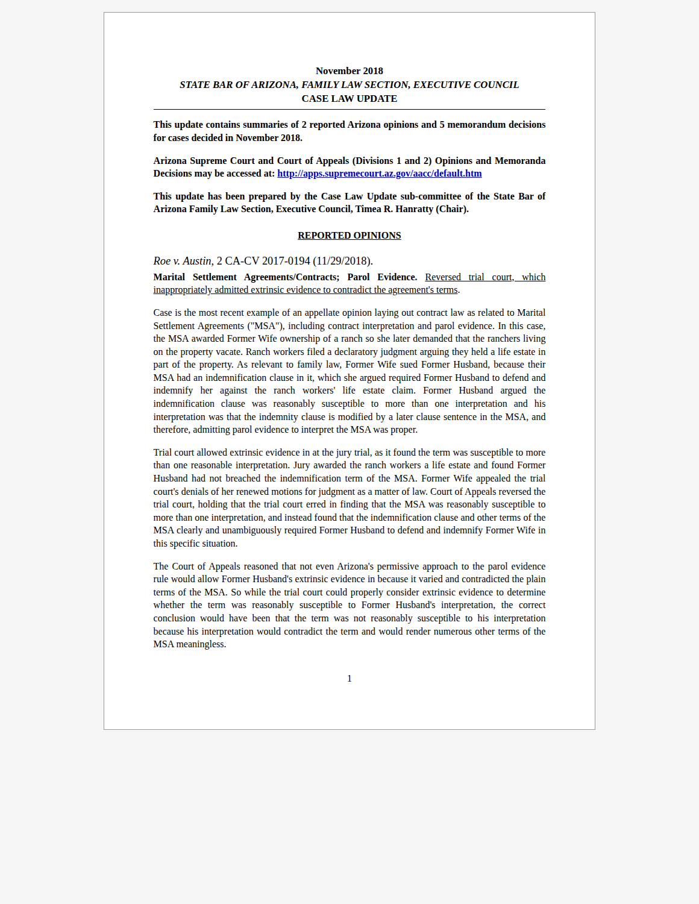November 2018
STATE BAR OF ARIZONA, FAMILY LAW SECTION, EXECUTIVE COUNCIL
CASE LAW UPDATE
This update contains summaries of 2 reported Arizona opinions and 5 memorandum decisions for cases decided in November 2018.
Arizona Supreme Court and Court of Appeals (Divisions 1 and 2) Opinions and Memoranda Decisions may be accessed at: http://apps.supremecourt.az.gov/aacc/default.htm
This update has been prepared by the Case Law Update sub-committee of the State Bar of Arizona Family Law Section, Executive Council, Timea R. Hanratty (Chair).
REPORTED OPINIONS
Roe v. Austin, 2 CA-CV 2017-0194 (11/29/2018).
Marital Settlement Agreements/Contracts; Parol Evidence. Reversed trial court, which inappropriately admitted extrinsic evidence to contradict the agreement's terms.
Case is the most recent example of an appellate opinion laying out contract law as related to Marital Settlement Agreements ("MSA"), including contract interpretation and parol evidence. In this case, the MSA awarded Former Wife ownership of a ranch so she later demanded that the ranchers living on the property vacate. Ranch workers filed a declaratory judgment arguing they held a life estate in part of the property. As relevant to family law, Former Wife sued Former Husband, because their MSA had an indemnification clause in it, which she argued required Former Husband to defend and indemnify her against the ranch workers' life estate claim. Former Husband argued the indemnification clause was reasonably susceptible to more than one interpretation and his interpretation was that the indemnity clause is modified by a later clause sentence in the MSA, and therefore, admitting parol evidence to interpret the MSA was proper.
Trial court allowed extrinsic evidence in at the jury trial, as it found the term was susceptible to more than one reasonable interpretation. Jury awarded the ranch workers a life estate and found Former Husband had not breached the indemnification term of the MSA. Former Wife appealed the trial court's denials of her renewed motions for judgment as a matter of law. Court of Appeals reversed the trial court, holding that the trial court erred in finding that the MSA was reasonably susceptible to more than one interpretation, and instead found that the indemnification clause and other terms of the MSA clearly and unambiguously required Former Husband to defend and indemnify Former Wife in this specific situation.
The Court of Appeals reasoned that not even Arizona's permissive approach to the parol evidence rule would allow Former Husband's extrinsic evidence in because it varied and contradicted the plain terms of the MSA. So while the trial court could properly consider extrinsic evidence to determine whether the term was reasonably susceptible to Former Husband's interpretation, the correct conclusion would have been that the term was not reasonably susceptible to his interpretation because his interpretation would contradict the term and would render numerous other terms of the MSA meaningless.
1